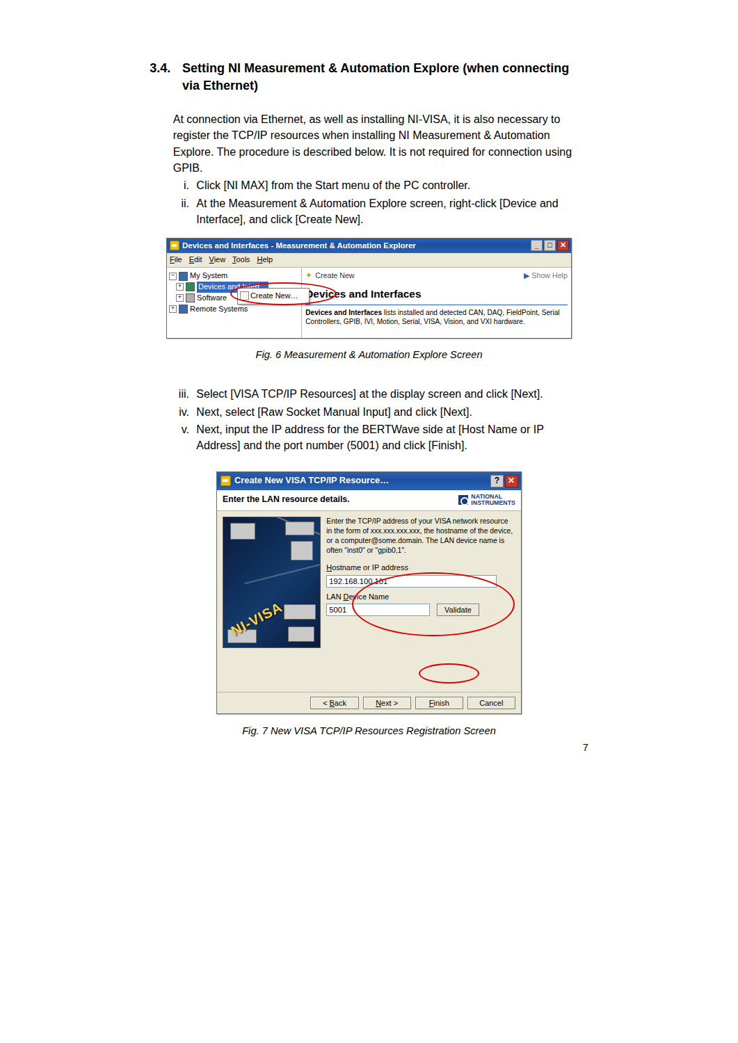3.4. Setting NI Measurement & Automation Explore (when connecting via Ethernet)
At connection via Ethernet, as well as installing NI-VISA, it is also necessary to register the TCP/IP resources when installing NI Measurement & Automation Explore. The procedure is described below. It is not required for connection using GPIB.
i. Click [NI MAX] from the Start menu of the PC controller.
ii. At the Measurement & Automation Explore screen, right-click [Device and Interface], and click [Create New].
Devices and Interfaces - Measurement & Automation Explorer
_□✕
File Edit View Tools Help
− My System
+ Devices and Interf…
+ Software
+ Remote Systems
Create New…
✦Create New
▶Show Help
Devices and Interfaces
Devices and Interfaces lists installed and detected CAN, DAQ, FieldPoint, Serial Controllers, GPIB, IVI, Motion, Serial, VISA, Vision, and VXI hardware.
Fig. 6 Measurement & Automation Explore Screen
iii. Select [VISA TCP/IP Resources] at the display screen and click [Next].
iv. Next, select [Raw Socket Manual Input] and click [Next].
v. Next, input the IP address for the BERTWave side at [Host Name or IP Address] and the port number (5001) and click [Finish].
Create New VISA TCP/IP Resource…
?✕
Enter the LAN resource details.
NATIONAL
INSTRUMENTS
NI-VISA
Enter the TCP/IP address of your VISA network resource in the form of xxx.xxx.xxx.xxx, the hostname of the device, or a computer@some.domain. The LAN device name is often "inst0" or "gpib0,1".
Hostname or IP address LAN Device Name
Validate
< Back Next > Finish Cancel
Fig. 7 New VISA TCP/IP Resources Registration Screen
7